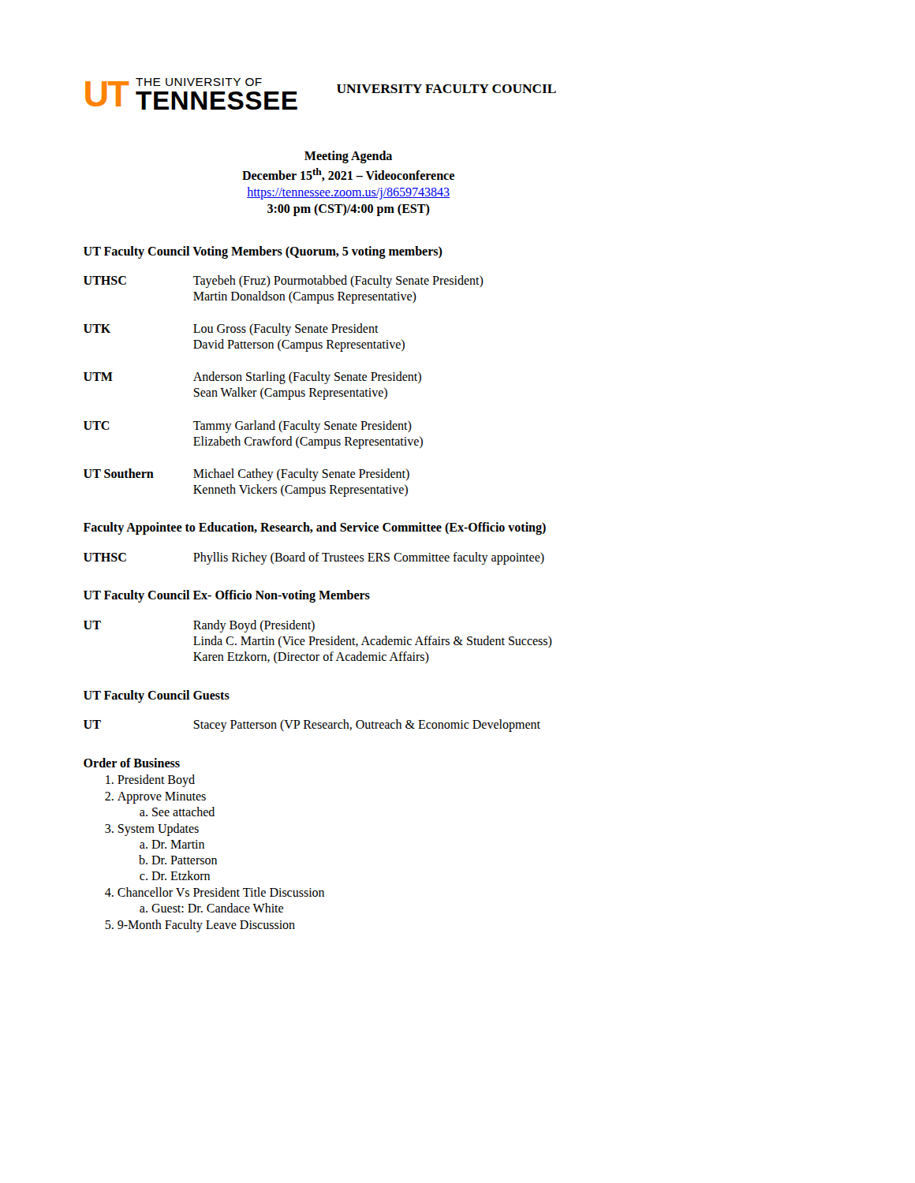UT
THE UNIVERSITY OF TENNESSEE
UNIVERSITY FACULTY COUNCIL
Meeting Agenda
December 15th, 2021 – Videoconference
https://tennessee.zoom.us/j/8659743843
3:00 pm (CST)/4:00 pm (EST)
UT Faculty Council Voting Members (Quorum, 5 voting members)
| UTHSC | Tayebeh (Fruz) Pourmotabbed (Faculty Senate President) Martin Donaldson (Campus Representative) |
| UTK | Lou Gross (Faculty Senate President David Patterson (Campus Representative) |
| UTM | Anderson Starling (Faculty Senate President) Sean Walker (Campus Representative) |
| UTC | Tammy Garland (Faculty Senate President) Elizabeth Crawford (Campus Representative) |
| UT Southern | Michael Cathey (Faculty Senate President) Kenneth Vickers (Campus Representative) |
Faculty Appointee to Education, Research, and Service Committee (Ex-Officio voting)
| UTHSC | Phyllis Richey (Board of Trustees ERS Committee faculty appointee) |
UT Faculty Council Ex- Officio Non-voting Members
| UT | Randy Boyd (President) Linda C. Martin (Vice President, Academic Affairs & Student Success) Karen Etzkorn, (Director of Academic Affairs) |
UT Faculty Council Guests
| UT | Stacey Patterson (VP Research, Outreach & Economic Development |
Order of Business
President Boyd
Approve Minutes
See attached
System Updates
Dr. Martin
Dr. Patterson
Dr. Etzkorn
Chancellor Vs President Title Discussion
Guest: Dr. Candace White
9-Month Faculty Leave Discussion